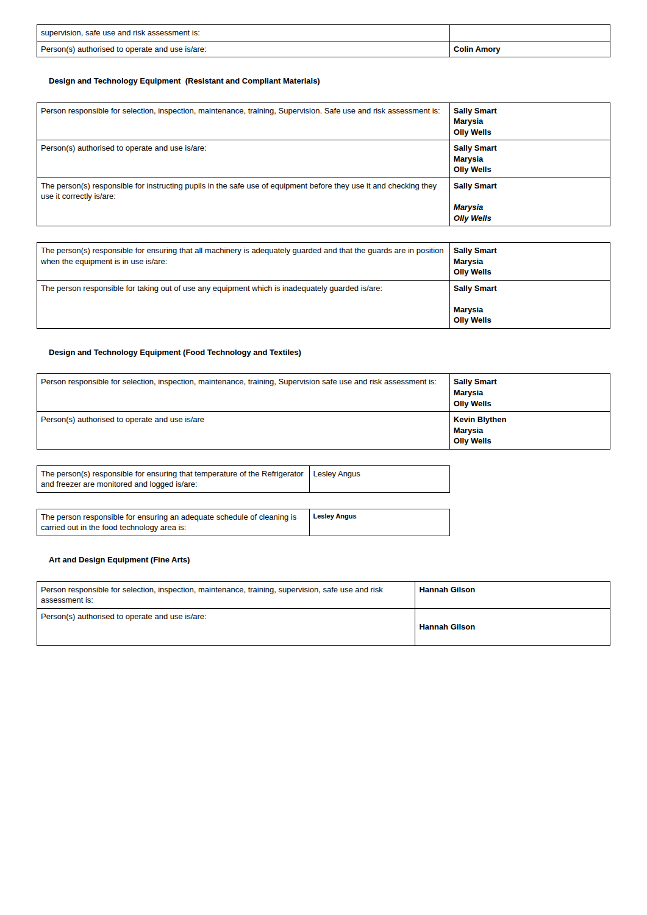| supervision, safe use and risk assessment is: | |
| Person(s) authorised to operate and use is/are: | Colin Amory |
Design and Technology Equipment (Resistant and Compliant Materials)
| Person responsible for selection, inspection, maintenance, training, Supervision. Safe use and risk assessment is: | Sally Smart Marysia Olly Wells |
| Person(s) authorised to operate and use is/are: | Sally Smart Marysia Olly Wells |
| The person(s) responsible for instructing pupils in the safe use of equipment before they use it and checking they use it correctly is/are: | Sally Smart Marysia Olly Wells |
| The person(s) responsible for ensuring that all machinery is adequately guarded and that the guards are in position when the equipment is in use is/are: | Sally Smart Marysia Olly Wells |
| The person responsible for taking out of use any equipment which is inadequately guarded is/are: | Sally Smart Marysia Olly Wells |
Design and Technology Equipment (Food Technology and Textiles)
| Person responsible for selection, inspection, maintenance, training, Supervision safe use and risk assessment is: | Sally Smart Marysia Olly Wells |
| Person(s) authorised to operate and use is/are | Kevin Blythen Marysia Olly Wells |
| The person(s) responsible for ensuring that temperature of the Refrigerator and freezer are monitored and logged is/are: | Lesley Angus |
| The person responsible for ensuring an adequate schedule of cleaning is carried out in the food technology area is: | Lesley Angus |
Art and Design Equipment (Fine Arts)
| Person responsible for selection, inspection, maintenance, training, supervision, safe use and risk assessment is: | Hannah Gilson |
| Person(s) authorised to operate and use is/are: | Hannah Gilson |